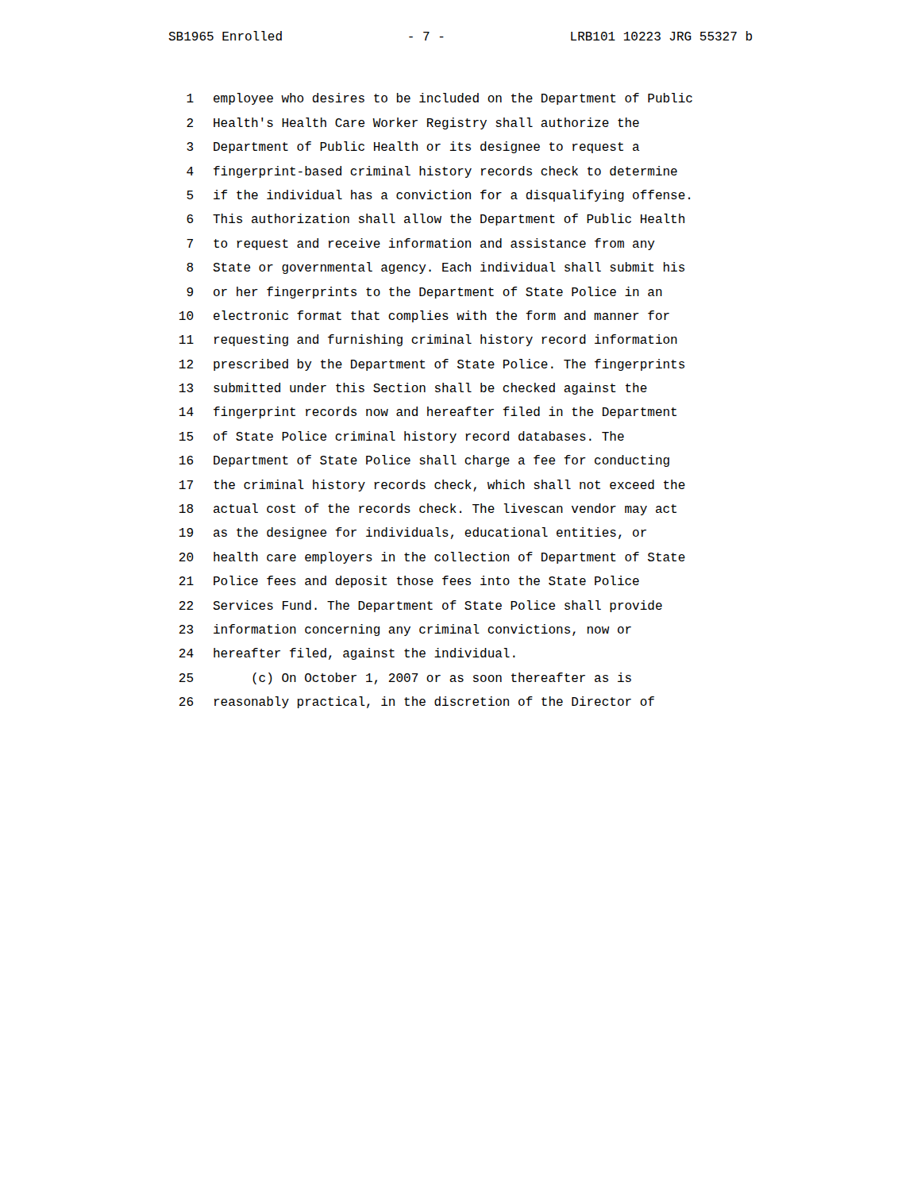SB1965 Enrolled - 7 - LRB101 10223 JRG 55327 b
employee who desires to be included on the Department of Public
Health's Health Care Worker Registry shall authorize the
Department of Public Health or its designee to request a
fingerprint-based criminal history records check to determine
if the individual has a conviction for a disqualifying offense.
This authorization shall allow the Department of Public Health
to request and receive information and assistance from any
State or governmental agency. Each individual shall submit his
or her fingerprints to the Department of State Police in an
electronic format that complies with the form and manner for
requesting and furnishing criminal history record information
prescribed by the Department of State Police. The fingerprints
submitted under this Section shall be checked against the
fingerprint records now and hereafter filed in the Department
of State Police criminal history record databases. The
Department of State Police shall charge a fee for conducting
the criminal history records check, which shall not exceed the
actual cost of the records check. The livescan vendor may act
as the designee for individuals, educational entities, or
health care employers in the collection of Department of State
Police fees and deposit those fees into the State Police
Services Fund. The Department of State Police shall provide
information concerning any criminal convictions, now or
hereafter filed, against the individual.
(c) On October 1, 2007 or as soon thereafter as is
reasonably practical, in the discretion of the Director of